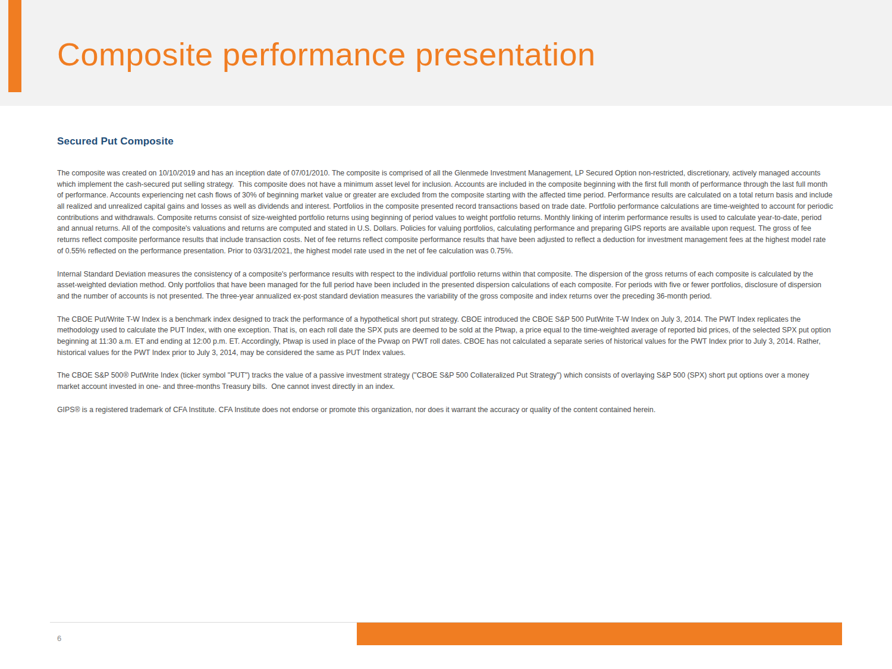Composite performance presentation
Secured Put Composite
The composite was created on 10/10/2019 and has an inception date of 07/01/2010. The composite is comprised of all the Glenmede Investment Management, LP Secured Option non-restricted, discretionary, actively managed accounts which implement the cash-secured put selling strategy. This composite does not have a minimum asset level for inclusion. Accounts are included in the composite beginning with the first full month of performance through the last full month of performance. Accounts experiencing net cash flows of 30% of beginning market value or greater are excluded from the composite starting with the affected time period. Performance results are calculated on a total return basis and include all realized and unrealized capital gains and losses as well as dividends and interest. Portfolios in the composite presented record transactions based on trade date. Portfolio performance calculations are time-weighted to account for periodic contributions and withdrawals. Composite returns consist of size-weighted portfolio returns using beginning of period values to weight portfolio returns. Monthly linking of interim performance results is used to calculate year-to-date, period and annual returns. All of the composite's valuations and returns are computed and stated in U.S. Dollars. Policies for valuing portfolios, calculating performance and preparing GIPS reports are available upon request. The gross of fee returns reflect composite performance results that include transaction costs. Net of fee returns reflect composite performance results that have been adjusted to reflect a deduction for investment management fees at the highest model rate of 0.55% reflected on the performance presentation. Prior to 03/31/2021, the highest model rate used in the net of fee calculation was 0.75%.
Internal Standard Deviation measures the consistency of a composite's performance results with respect to the individual portfolio returns within that composite. The dispersion of the gross returns of each composite is calculated by the asset-weighted deviation method. Only portfolios that have been managed for the full period have been included in the presented dispersion calculations of each composite. For periods with five or fewer portfolios, disclosure of dispersion and the number of accounts is not presented. The three-year annualized ex-post standard deviation measures the variability of the gross composite and index returns over the preceding 36-month period.
The CBOE Put/Write T-W Index is a benchmark index designed to track the performance of a hypothetical short put strategy. CBOE introduced the CBOE S&P 500 PutWrite T-W Index on July 3, 2014. The PWT Index replicates the methodology used to calculate the PUT Index, with one exception. That is, on each roll date the SPX puts are deemed to be sold at the Ptwap, a price equal to the time-weighted average of reported bid prices, of the selected SPX put option beginning at 11:30 a.m. ET and ending at 12:00 p.m. ET. Accordingly, Ptwap is used in place of the Pvwap on PWT roll dates. CBOE has not calculated a separate series of historical values for the PWT Index prior to July 3, 2014. Rather, historical values for the PWT Index prior to July 3, 2014, may be considered the same as PUT Index values.
The CBOE S&P 500® PutWrite Index (ticker symbol "PUT") tracks the value of a passive investment strategy ("CBOE S&P 500 Collateralized Put Strategy") which consists of overlaying S&P 500 (SPX) short put options over a money market account invested in one- and three-months Treasury bills. One cannot invest directly in an index.
GIPS® is a registered trademark of CFA Institute. CFA Institute does not endorse or promote this organization, nor does it warrant the accuracy or quality of the content contained herein.
6